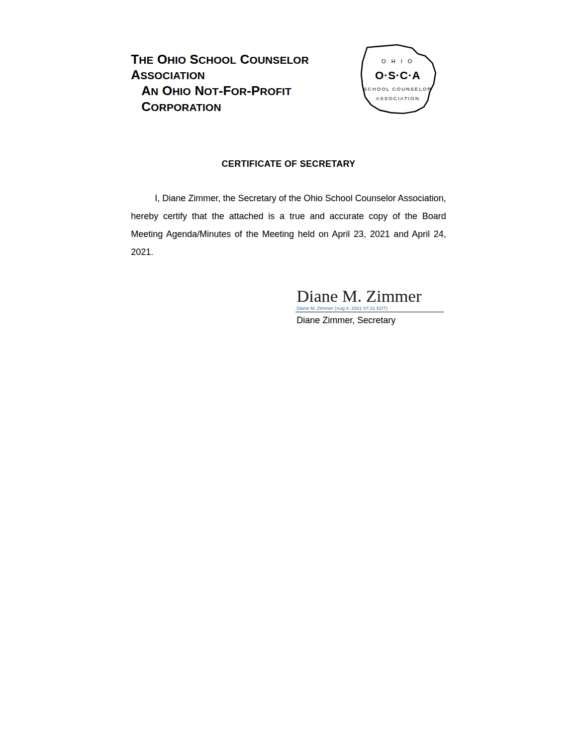The Ohio School Counselor Association
An Ohio Not-For-Profit Corporation
OSCA logo: outline of the state of Ohio containing the text O H I O, O·S·C·A, SCHOOL COUNSELOR, ASSOCIATION O H I O O·S·C·A SCHOOL COUNSELOR ASSOCIATION
CERTIFICATE OF SECRETARY
I, Diane Zimmer, the Secretary of the Ohio School Counselor Association, hereby certify that the attached is a true and accurate copy of the Board Meeting Agenda/Minutes of the Meeting held on April 23, 2021 and April 24, 2021.
Diane M. Zimmer
Diane M. Zimmer (Aug 4, 2021 07:21 EDT)
Diane Zimmer, Secretary